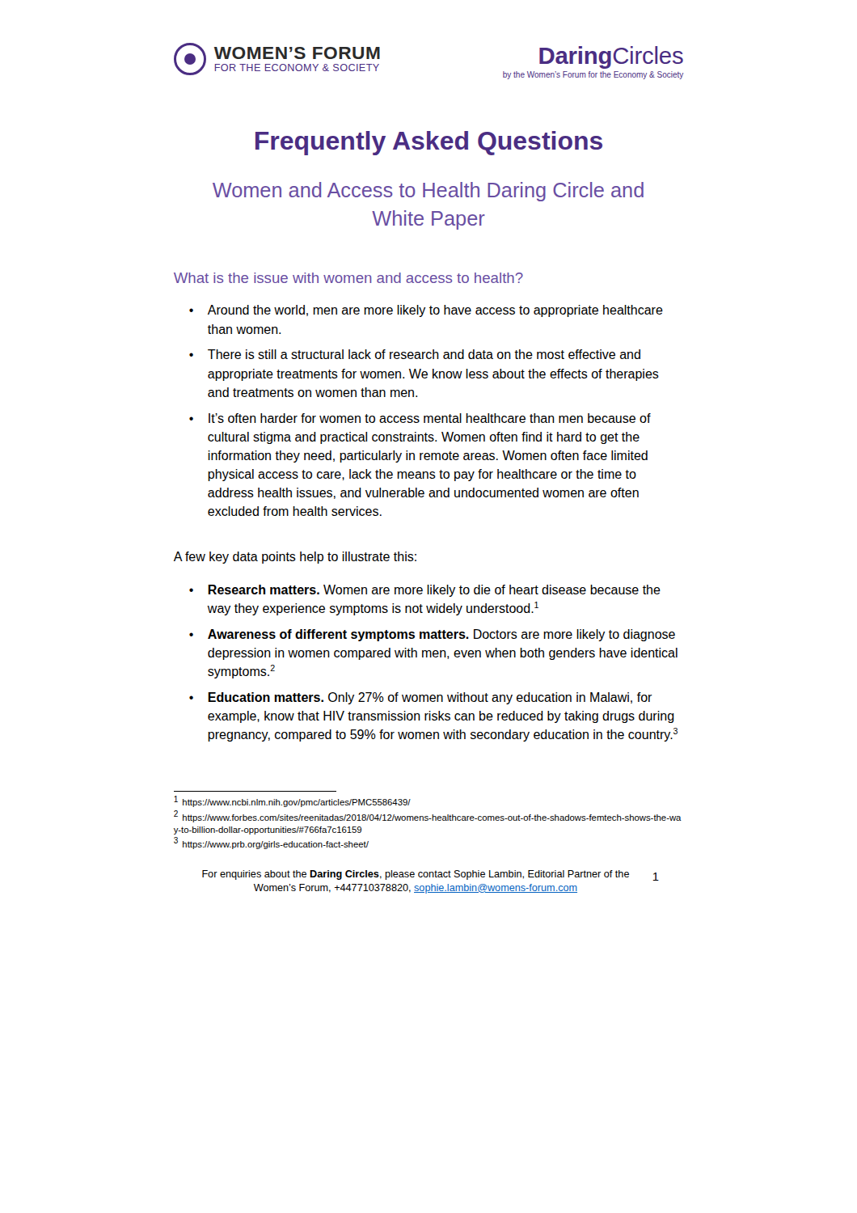WOMEN’S FORUM
FOR THE ECONOMY & SOCIETY
Daring Circles
by the Women’s Forum for the Economy & Society
Frequently Asked Questions
Women and Access to Health Daring Circle and
White Paper
What is the issue with women and access to health?
Around the world, men are more likely to have access to appropriate healthcare than women.
There is still a structural lack of research and data on the most effective and appropriate treatments for women. We know less about the effects of therapies and treatments on women than men.
It’s often harder for women to access mental healthcare than men because of cultural stigma and practical constraints. Women often find it hard to get the information they need, particularly in remote areas. Women often face limited physical access to care, lack the means to pay for healthcare or the time to address health issues, and vulnerable and undocumented women are often excluded from health services.
A few key data points help to illustrate this:
Research matters. Women are more likely to die of heart disease because the way they experience symptoms is not widely understood.1
Awareness of different symptoms matters. Doctors are more likely to diagnose depression in women compared with men, even when both genders have identical symptoms.2
Education matters. Only 27% of women without any education in Malawi, for example, know that HIV transmission risks can be reduced by taking drugs during pregnancy, compared to 59% for women with secondary education in the country.3
1 https://www.ncbi.nlm.nih.gov/pmc/articles/PMC5586439/
2 https://www.forbes.com/sites/reenitadas/2018/04/12/womens-healthcare-comes-out-of-the-shadows-femtech-shows-the-way-to-billion-dollar-opportunities/#766fa7c16159
3 https://www.prb.org/girls-education-fact-sheet/
For enquiries about the Daring Circles, please contact Sophie Lambin, Editorial Partner of the Women’s Forum, +447710378820, sophie.lambin@womens-forum.com
1